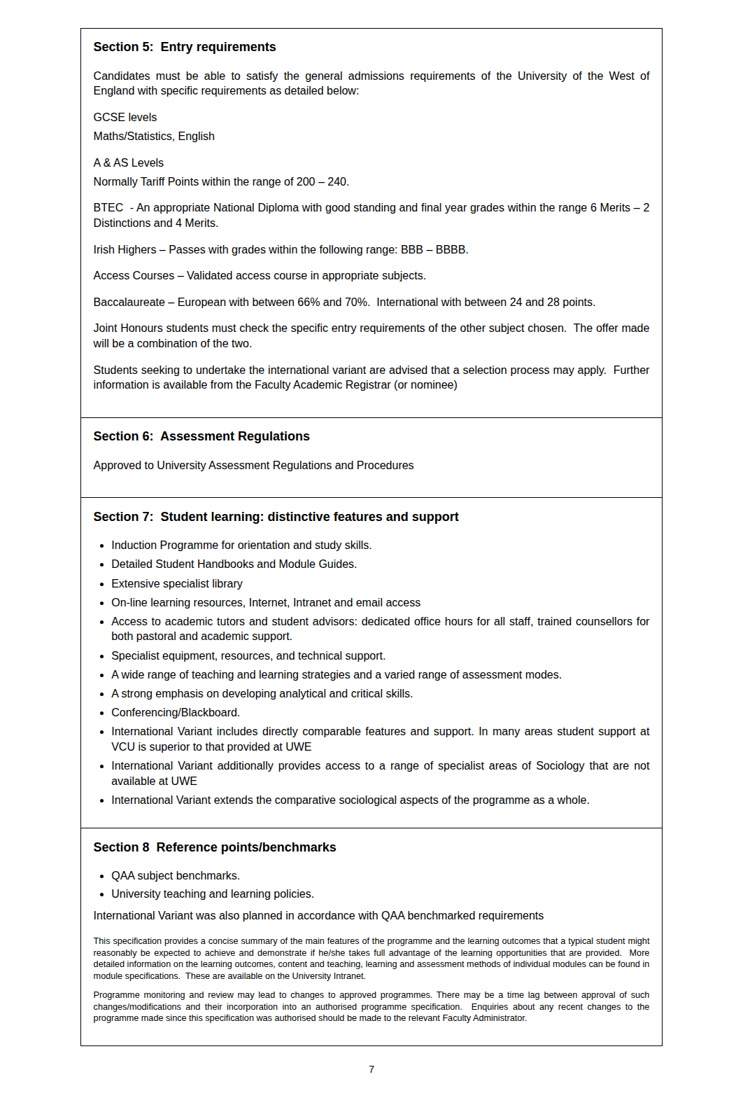Section 5: Entry requirements
Candidates must be able to satisfy the general admissions requirements of the University of the West of England with specific requirements as detailed below:
GCSE levels
Maths/Statistics, English
A & AS Levels
Normally Tariff Points within the range of 200 – 240.
BTEC - An appropriate National Diploma with good standing and final year grades within the range 6 Merits – 2 Distinctions and 4 Merits.
Irish Highers – Passes with grades within the following range: BBB – BBBB.
Access Courses – Validated access course in appropriate subjects.
Baccalaureate – European with between 66% and 70%. International with between 24 and 28 points.
Joint Honours students must check the specific entry requirements of the other subject chosen. The offer made will be a combination of the two.
Students seeking to undertake the international variant are advised that a selection process may apply. Further information is available from the Faculty Academic Registrar (or nominee)
Section 6: Assessment Regulations
Approved to University Assessment Regulations and Procedures
Section 7: Student learning: distinctive features and support
Induction Programme for orientation and study skills.
Detailed Student Handbooks and Module Guides.
Extensive specialist library
On-line learning resources, Internet, Intranet and email access
Access to academic tutors and student advisors: dedicated office hours for all staff, trained counsellors for both pastoral and academic support.
Specialist equipment, resources, and technical support.
A wide range of teaching and learning strategies and a varied range of assessment modes.
A strong emphasis on developing analytical and critical skills.
Conferencing/Blackboard.
International Variant includes directly comparable features and support. In many areas student support at VCU is superior to that provided at UWE
International Variant additionally provides access to a range of specialist areas of Sociology that are not available at UWE
International Variant extends the comparative sociological aspects of the programme as a whole.
Section 8 Reference points/benchmarks
QAA subject benchmarks.
University teaching and learning policies.
International Variant was also planned in accordance with QAA benchmarked requirements
This specification provides a concise summary of the main features of the programme and the learning outcomes that a typical student might reasonably be expected to achieve and demonstrate if he/she takes full advantage of the learning opportunities that are provided. More detailed information on the learning outcomes, content and teaching, learning and assessment methods of individual modules can be found in module specifications. These are available on the University Intranet.
Programme monitoring and review may lead to changes to approved programmes. There may be a time lag between approval of such changes/modifications and their incorporation into an authorised programme specification. Enquiries about any recent changes to the programme made since this specification was authorised should be made to the relevant Faculty Administrator.
7